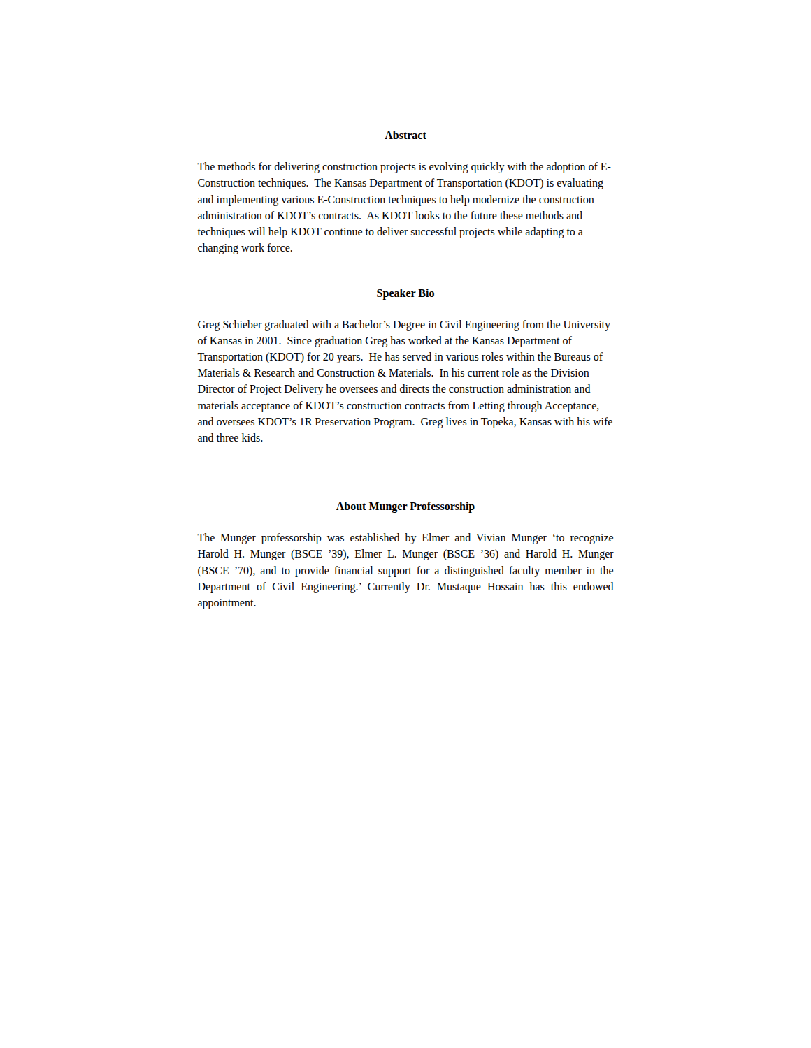Abstract
The methods for delivering construction projects is evolving quickly with the adoption of E-Construction techniques. The Kansas Department of Transportation (KDOT) is evaluating and implementing various E-Construction techniques to help modernize the construction administration of KDOT’s contracts. As KDOT looks to the future these methods and techniques will help KDOT continue to deliver successful projects while adapting to a changing work force.
Speaker Bio
Greg Schieber graduated with a Bachelor’s Degree in Civil Engineering from the University of Kansas in 2001. Since graduation Greg has worked at the Kansas Department of Transportation (KDOT) for 20 years. He has served in various roles within the Bureaus of Materials & Research and Construction & Materials. In his current role as the Division Director of Project Delivery he oversees and directs the construction administration and materials acceptance of KDOT’s construction contracts from Letting through Acceptance, and oversees KDOT’s 1R Preservation Program. Greg lives in Topeka, Kansas with his wife and three kids.
About Munger Professorship
The Munger professorship was established by Elmer and Vivian Munger ‘to recognize Harold H. Munger (BSCE ’39), Elmer L. Munger (BSCE ’36) and Harold H. Munger (BSCE ’70), and to provide financial support for a distinguished faculty member in the Department of Civil Engineering.’ Currently Dr. Mustaque Hossain has this endowed appointment.